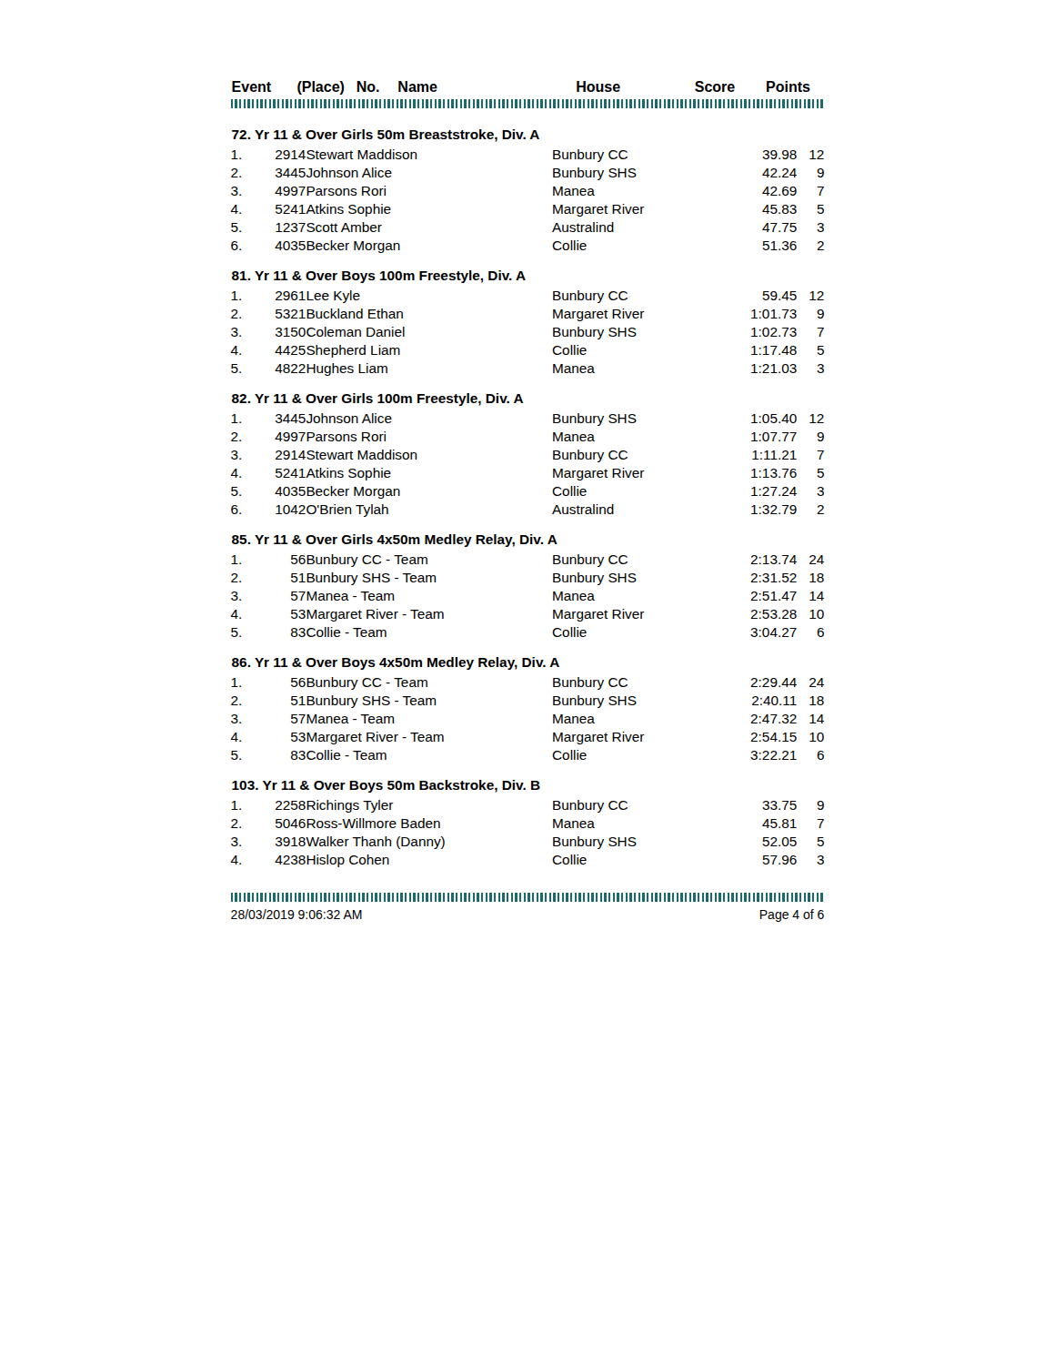| Event | (Place) | No. | Name | House | Score | Points |
| --- | --- | --- | --- | --- | --- | --- |
| 72. Yr 11 & Over Girls 50m Breaststroke, Div. A |
| 1. | 2914 | Stewart Maddison | Bunbury CC | 39.98 | 12 |
| 2. | 3445 | Johnson Alice | Bunbury SHS | 42.24 | 9 |
| 3. | 4997 | Parsons Rori | Manea | 42.69 | 7 |
| 4. | 5241 | Atkins Sophie | Margaret River | 45.83 | 5 |
| 5. | 1237 | Scott Amber | Australind | 47.75 | 3 |
| 6. | 4035 | Becker Morgan | Collie | 51.36 | 2 |
| 81. Yr 11 & Over Boys 100m Freestyle, Div. A |
| 1. | 2961 | Lee Kyle | Bunbury CC | 59.45 | 12 |
| 2. | 5321 | Buckland Ethan | Margaret River | 1:01.73 | 9 |
| 3. | 3150 | Coleman Daniel | Bunbury SHS | 1:02.73 | 7 |
| 4. | 4425 | Shepherd Liam | Collie | 1:17.48 | 5 |
| 5. | 4822 | Hughes Liam | Manea | 1:21.03 | 3 |
| 82. Yr 11 & Over Girls 100m Freestyle, Div. A |
| 1. | 3445 | Johnson Alice | Bunbury SHS | 1:05.40 | 12 |
| 2. | 4997 | Parsons Rori | Manea | 1:07.77 | 9 |
| 3. | 2914 | Stewart Maddison | Bunbury CC | 1:11.21 | 7 |
| 4. | 5241 | Atkins Sophie | Margaret River | 1:13.76 | 5 |
| 5. | 4035 | Becker Morgan | Collie | 1:27.24 | 3 |
| 6. | 1042 | O'Brien Tylah | Australind | 1:32.79 | 2 |
| 85. Yr 11 & Over Girls 4x50m Medley Relay, Div. A |
| 1. | 56 | Bunbury CC - Team | Bunbury CC | 2:13.74 | 24 |
| 2. | 51 | Bunbury SHS - Team | Bunbury SHS | 2:31.52 | 18 |
| 3. | 57 | Manea - Team | Manea | 2:51.47 | 14 |
| 4. | 53 | Margaret River - Team | Margaret River | 2:53.28 | 10 |
| 5. | 83 | Collie - Team | Collie | 3:04.27 | 6 |
| 86. Yr 11 & Over Boys 4x50m Medley Relay, Div. A |
| 1. | 56 | Bunbury CC - Team | Bunbury CC | 2:29.44 | 24 |
| 2. | 51 | Bunbury SHS - Team | Bunbury SHS | 2:40.11 | 18 |
| 3. | 57 | Manea - Team | Manea | 2:47.32 | 14 |
| 4. | 53 | Margaret River - Team | Margaret River | 2:54.15 | 10 |
| 5. | 83 | Collie - Team | Collie | 3:22.21 | 6 |
| 103. Yr 11 & Over Boys 50m Backstroke, Div. B |
| 1. | 2258 | Richings Tyler | Bunbury CC | 33.75 | 9 |
| 2. | 5046 | Ross-Willmore Baden | Manea | 45.81 | 7 |
| 3. | 3918 | Walker Thanh (Danny) | Bunbury SHS | 52.05 | 5 |
| 4. | 4238 | Hislop Cohen | Collie | 57.96 | 3 |
28/03/2019 9:06:32 AM Page 4 of 6